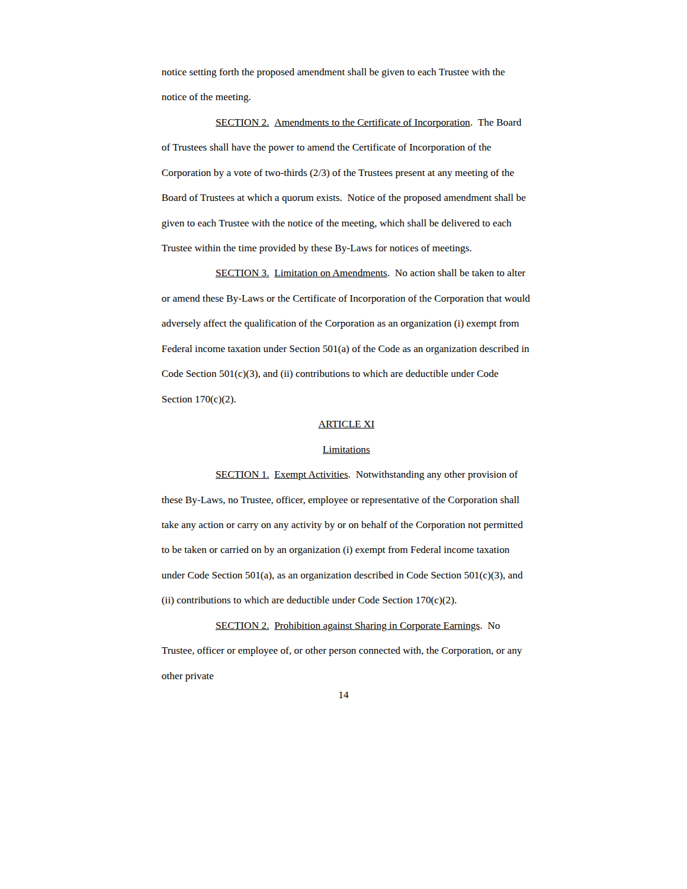notice setting forth the proposed amendment shall be given to each Trustee with the notice of the meeting.
SECTION 2. Amendments to the Certificate of Incorporation. The Board of Trustees shall have the power to amend the Certificate of Incorporation of the Corporation by a vote of two-thirds (2/3) of the Trustees present at any meeting of the Board of Trustees at which a quorum exists. Notice of the proposed amendment shall be given to each Trustee with the notice of the meeting, which shall be delivered to each Trustee within the time provided by these By-Laws for notices of meetings.
SECTION 3. Limitation on Amendments. No action shall be taken to alter or amend these By-Laws or the Certificate of Incorporation of the Corporation that would adversely affect the qualification of the Corporation as an organization (i) exempt from Federal income taxation under Section 501(a) of the Code as an organization described in Code Section 501(c)(3), and (ii) contributions to which are deductible under Code Section 170(c)(2).
ARTICLE XI
Limitations
SECTION 1. Exempt Activities. Notwithstanding any other provision of these By-Laws, no Trustee, officer, employee or representative of the Corporation shall take any action or carry on any activity by or on behalf of the Corporation not permitted to be taken or carried on by an organization (i) exempt from Federal income taxation under Code Section 501(a), as an organization described in Code Section 501(c)(3), and (ii) contributions to which are deductible under Code Section 170(c)(2).
SECTION 2. Prohibition against Sharing in Corporate Earnings. No Trustee, officer or employee of, or other person connected with, the Corporation, or any other private
14